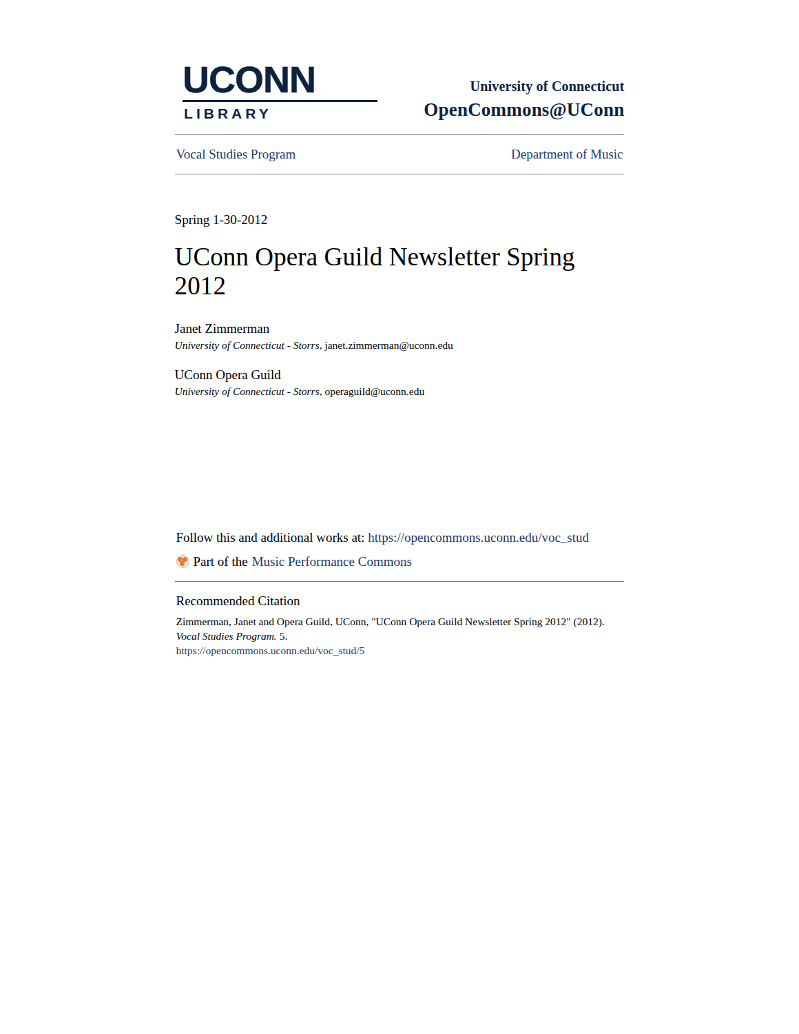UCONN
LIBRARY
University of Connecticut
OpenCommons@UConn
Vocal Studies Program Department of Music
Spring 1-30-2012
UConn Opera Guild Newsletter Spring 2012
Janet Zimmerman
University of Connecticut - Storrs, janet.zimmerman@uconn.edu
UConn Opera Guild
University of Connecticut - Storrs, operaguild@uconn.edu
Follow this and additional works at: https://opencommons.uconn.edu/voc_stud
Part of the Music Performance Commons
Recommended Citation
Zimmerman, Janet and Opera Guild, UConn, "UConn Opera Guild Newsletter Spring 2012" (2012). Vocal Studies Program. 5.
https://opencommons.uconn.edu/voc_stud/5